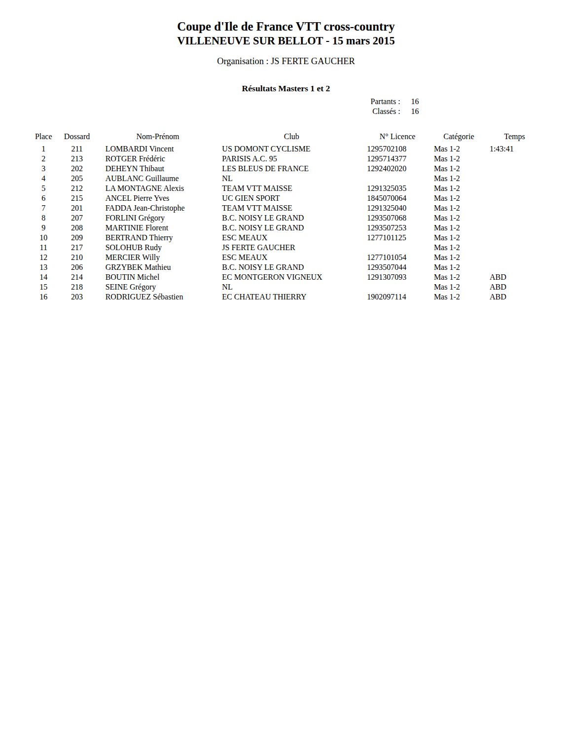Coupe d'Ile de France VTT cross-country
VILLENEUVE SUR BELLOT - 15 mars 2015
Organisation : JS FERTE GAUCHER
Résultats Masters 1 et 2
| Partants : | 16 |
| Classés : | 16 |
| Place | Dossard | Nom-Prénom | Club | N° Licence | Catégorie | Temps |
| --- | --- | --- | --- | --- | --- | --- |
| 1 | 211 | LOMBARDI Vincent | US DOMONT CYCLISME | 1295702108 | Mas 1-2 | 1:43:41 |
| 2 | 213 | ROTGER Frédéric | PARISIS A.C. 95 | 1295714377 | Mas 1-2 | |
| 3 | 202 | DEHEYN Thibaut | LES BLEUS DE FRANCE | 1292402020 | Mas 1-2 | |
| 4 | 205 | AUBLANC Guillaume | NL | | Mas 1-2 | |
| 5 | 212 | LA MONTAGNE Alexis | TEAM VTT MAISSE | 1291325035 | Mas 1-2 | |
| 6 | 215 | ANCEL Pierre Yves | UC GIEN SPORT | 1845070064 | Mas 1-2 | |
| 7 | 201 | FADDA Jean-Christophe | TEAM VTT MAISSE | 1291325040 | Mas 1-2 | |
| 8 | 207 | FORLINI Grégory | B.C. NOISY LE GRAND | 1293507068 | Mas 1-2 | |
| 9 | 208 | MARTINIE Florent | B.C. NOISY LE GRAND | 1293507253 | Mas 1-2 | |
| 10 | 209 | BERTRAND Thierry | ESC MEAUX | 1277101125 | Mas 1-2 | |
| 11 | 217 | SOLOHUB Rudy | JS FERTE GAUCHER | | Mas 1-2 | |
| 12 | 210 | MERCIER Willy | ESC MEAUX | 1277101054 | Mas 1-2 | |
| 13 | 206 | GRZYBEK Mathieu | B.C. NOISY LE GRAND | 1293507044 | Mas 1-2 | |
| 14 | 214 | BOUTIN Michel | EC MONTGERON VIGNEUX | 1291307093 | Mas 1-2 | ABD |
| 15 | 218 | SEINE Grégory | NL | | Mas 1-2 | ABD |
| 16 | 203 | RODRIGUEZ Sébastien | EC CHATEAU THIERRY | 1902097114 | Mas 1-2 | ABD |